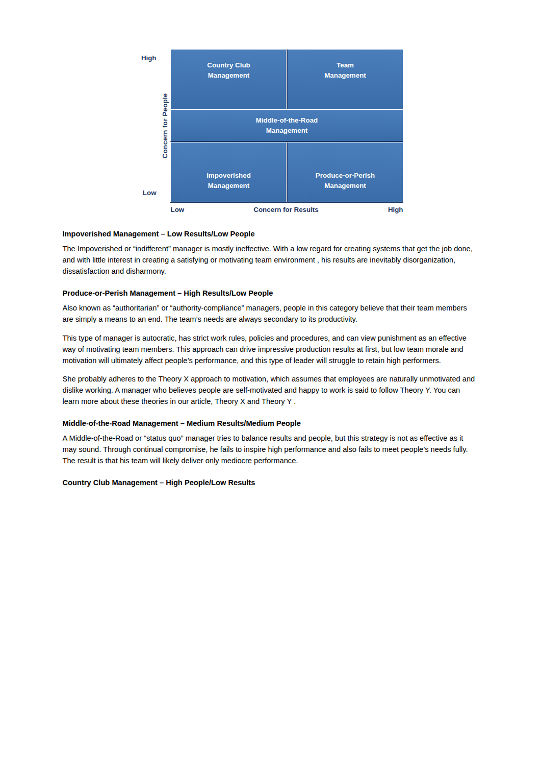High
Concern for People
Country Club
Management
Team
Management
Middle-of-the-Road
Management
Low
Impoverished
Management
Produce-or-Perish
Management
Low Concern for Results High
Impoverished Management – Low Results/Low People
The Impoverished or “indifferent” manager is mostly ineffective. With a low regard for creating systems that get the job done, and with little interest in creating a satisfying or motivating team environment , his results are inevitably disorganization, dissatisfaction and disharmony.
Produce-or-Perish Management – High Results/Low People
Also known as “authoritarian” or “authority-compliance” managers, people in this category believe that their team members are simply a means to an end. The team’s needs are always secondary to its productivity.
This type of manager is autocratic, has strict work rules, policies and procedures, and can view punishment as an effective way of motivating team members. This approach can drive impressive production results at first, but low team morale and motivation will ultimately affect people’s performance, and this type of leader will struggle to retain high performers.
She probably adheres to the Theory X approach to motivation, which assumes that employees are naturally unmotivated and dislike working. A manager who believes people are self-motivated and happy to work is said to follow Theory Y. You can learn more about these theories in our article, Theory X and Theory Y .
Middle-of-the-Road Management – Medium Results/Medium People
A Middle-of-the-Road or “status quo” manager tries to balance results and people, but this strategy is not as effective as it may sound. Through continual compromise, he fails to inspire high performance and also fails to meet people’s needs fully. The result is that his team will likely deliver only mediocre performance.
Country Club Management – High People/Low Results